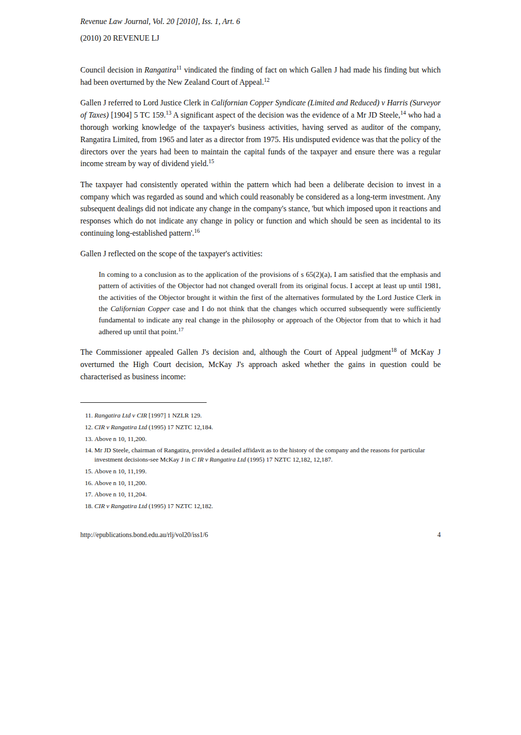Revenue Law Journal, Vol. 20 [2010], Iss. 1, Art. 6
(2010) 20 REVENUE LJ
Council decision in Rangatira11 vindicated the finding of fact on which Gallen J had made his finding but which had been overturned by the New Zealand Court of Appeal.12
Gallen J referred to Lord Justice Clerk in Californian Copper Syndicate (Limited and Reduced) v Harris (Surveyor of Taxes) [1904] 5 TC 159.13 A significant aspect of the decision was the evidence of a Mr JD Steele,14 who had a thorough working knowledge of the taxpayer's business activities, having served as auditor of the company, Rangatira Limited, from 1965 and later as a director from 1975. His undisputed evidence was that the policy of the directors over the years had been to maintain the capital funds of the taxpayer and ensure there was a regular income stream by way of dividend yield.15
The taxpayer had consistently operated within the pattern which had been a deliberate decision to invest in a company which was regarded as sound and which could reasonably be considered as a long-term investment. Any subsequent dealings did not indicate any change in the company's stance, 'but which imposed upon it reactions and responses which do not indicate any change in policy or function and which should be seen as incidental to its continuing long-established pattern'.16
Gallen J reflected on the scope of the taxpayer's activities:
In coming to a conclusion as to the application of the provisions of s 65(2)(a), I am satisfied that the emphasis and pattern of activities of the Objector had not changed overall from its original focus. I accept at least up until 1981, the activities of the Objector brought it within the first of the alternatives formulated by the Lord Justice Clerk in the Californian Copper case and I do not think that the changes which occurred subsequently were sufficiently fundamental to indicate any real change in the philosophy or approach of the Objector from that to which it had adhered up until that point.17
The Commissioner appealed Gallen J's decision and, although the Court of Appeal judgment18 of McKay J overturned the High Court decision, McKay J's approach asked whether the gains in question could be characterised as business income:
Rangatira Ltd v CIR [1997] 1 NZLR 129.
CIR v Rangatira Ltd (1995) 17 NZTC 12,184.
Above n 10, 11,200.
Mr JD Steele, chairman of Rangatira, provided a detailed affidavit as to the history of the company and the reasons for particular investment decisions-see McKay J in C IR v Rangatira Ltd (1995) 17 NZTC 12,182, 12,187.
Above n 10, 11,199.
Above n 10, 11,200.
Above n 10, 11,204.
CIR v Rangatira Ltd (1995) 17 NZTC 12,182.
http://epublications.bond.edu.au/rlj/vol20/iss1/6 4